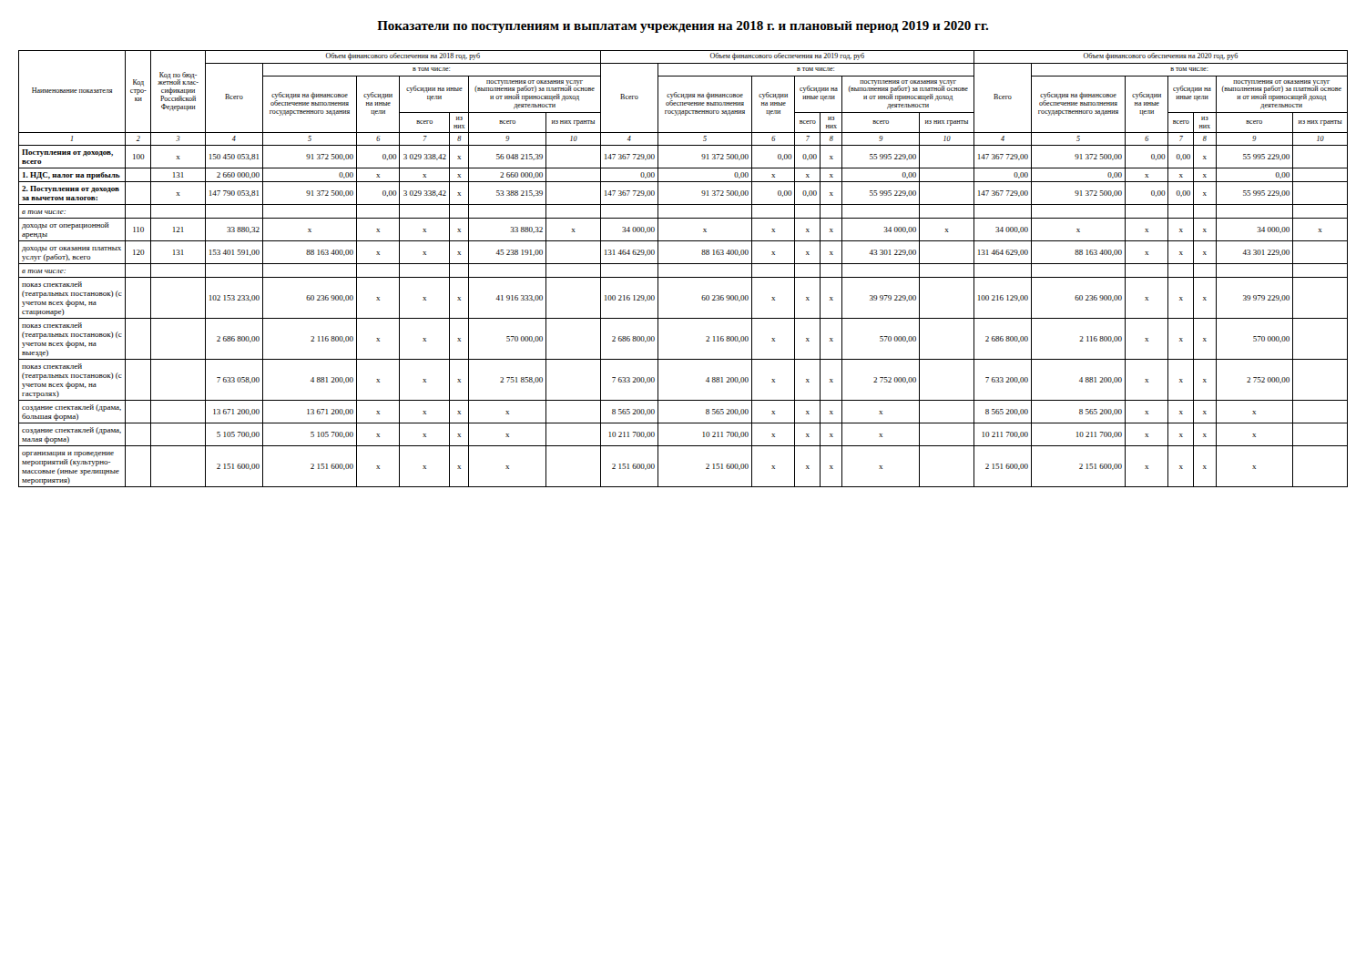Показатели по поступлениям и выплатам учреждения на 2018 г. и плановый период 2019 и 2020 гг.
| Наименование показателя | Код стро­ки | Код по бюд­жет­ной клас­си­фи­ка­ции Рос­сий­ской Феде­ра­ции | Объем финансового обеспечения на 2018 год, руб | Объем финансового обеспечения на 2019 год, руб | Объем финансового обеспечения на 2020 год, руб |
| --- | --- | --- | --- | --- | --- |
| Всего | в том числе: | Всего | в том числе: | Всего | в том числе: |
| субсидия на финансовое обеспечение выполнения государственного задания | субсидии на иные цели | субсидии на иные цели | поступления от оказания услуг (выполнения работ) за плат­ной основе и от иной приносящей доход деятельности | субсидия на финансовое обеспечение выполнения государственного задания | субсидии на иные цели | субсидии на иные цели | поступления от оказания услуг (выполнения работ) за плат­ной основе и от иной приносящей доход деятельности | субсидия на финансовое обеспечение выполнения государственного задания | субсидии на иные цели | субсидии на иные цели | поступления от оказания услуг (выполнения работ) за плат­ной основе и от иной приносящей доход деятельности |
| всего | из них | всего | из них гранты | всего | из них | всего | из них гранты | всего | из них | всего | из них гранты |
| 1 | 2 | 3 | 4 | 5 | 6 | 7 | 8 | 9 | 10 | 4 | 5 | 6 | 7 | 8 | 9 | 10 | 4 | 5 | 6 | 7 | 8 | 9 | 10 |
| Поступления от доходов, всего | 100 | x | 150 450 053,81 | 91 372 500,00 | 0,00 | 3 029 338,42 | x | 56 048 215,39 | | 147 367 729,00 | 91 372 500,00 | 0,00 | 0,00 | x | 55 995 229,00 | | 147 367 729,00 | 91 372 500,00 | 0,00 | 0,00 | x | 55 995 229,00 | |
| 1. НДС, налог на прибыль | | 131 | 2 660 000,00 | 0,00 | x | x | x | 2 660 000,00 | | 0,00 | 0,00 | x | x | x | 0,00 | | 0,00 | 0,00 | x | x | x | 0,00 | |
| 2. Поступления от доходов за вычетом налогов: | | x | 147 790 053,81 | 91 372 500,00 | 0,00 | 3 029 338,42 | x | 53 388 215,39 | | 147 367 729,00 | 91 372 500,00 | 0,00 | 0,00 | x | 55 995 229,00 | | 147 367 729,00 | 91 372 500,00 | 0,00 | 0,00 | x | 55 995 229,00 | |
| в том числе: | | | | | | | | | | | | | | | | | | | | | | | |
| доходы от операционной аренды | 110 | 121 | 33 880,32 | x | x | x | x | 33 880,32 | x | 34 000,00 | x | x | x | x | 34 000,00 | x | 34 000,00 | x | x | x | x | 34 000,00 | x |
| доходы от оказания платных услуг (работ), всего | 120 | 131 | 153 401 591,00 | 88 163 400,00 | x | x | x | 45 238 191,00 | | 131 464 629,00 | 88 163 400,00 | x | x | x | 43 301 229,00 | | 131 464 629,00 | 88 163 400,00 | x | x | x | 43 301 229,00 | |
| в том числе: | | | | | | | | | | | | | | | | | | | | | | | |
| показ спектаклей (театральных постановок) (с учетом всех форм, на стационаре) | | | 102 153 233,00 | 60 236 900,00 | x | x | x | 41 916 333,00 | | 100 216 129,00 | 60 236 900,00 | x | x | x | 39 979 229,00 | | 100 216 129,00 | 60 236 900,00 | x | x | x | 39 979 229,00 | |
| показ спектаклей (театральных постановок) (с учетом всех форм, на выезде) | | | 2 686 800,00 | 2 116 800,00 | x | x | x | 570 000,00 | | 2 686 800,00 | 2 116 800,00 | x | x | x | 570 000,00 | | 2 686 800,00 | 2 116 800,00 | x | x | x | 570 000,00 | |
| показ спектаклей (театральных постановок) (с учетом всех форм, на гастролях) | | | 7 633 058,00 | 4 881 200,00 | x | x | x | 2 751 858,00 | | 7 633 200,00 | 4 881 200,00 | x | x | x | 2 752 000,00 | | 7 633 200,00 | 4 881 200,00 | x | x | x | 2 752 000,00 | |
| создание спектаклей (драма, большая форма) | | | 13 671 200,00 | 13 671 200,00 | x | x | x | x | | 8 565 200,00 | 8 565 200,00 | x | x | x | x | | 8 565 200,00 | 8 565 200,00 | x | x | x | x | |
| создание спектаклей (драма, малая форма) | | | 5 105 700,00 | 5 105 700,00 | x | x | x | x | | 10 211 700,00 | 10 211 700,00 | x | x | x | x | | 10 211 700,00 | 10 211 700,00 | x | x | x | x | |
| организация и проведение мероприятий (культурно-массовые (иные зрелищные мероприятия) | | | 2 151 600,00 | 2 151 600,00 | x | x | x | x | | 2 151 600,00 | 2 151 600,00 | x | x | x | x | | 2 151 600,00 | 2 151 600,00 | x | x | x | x | |